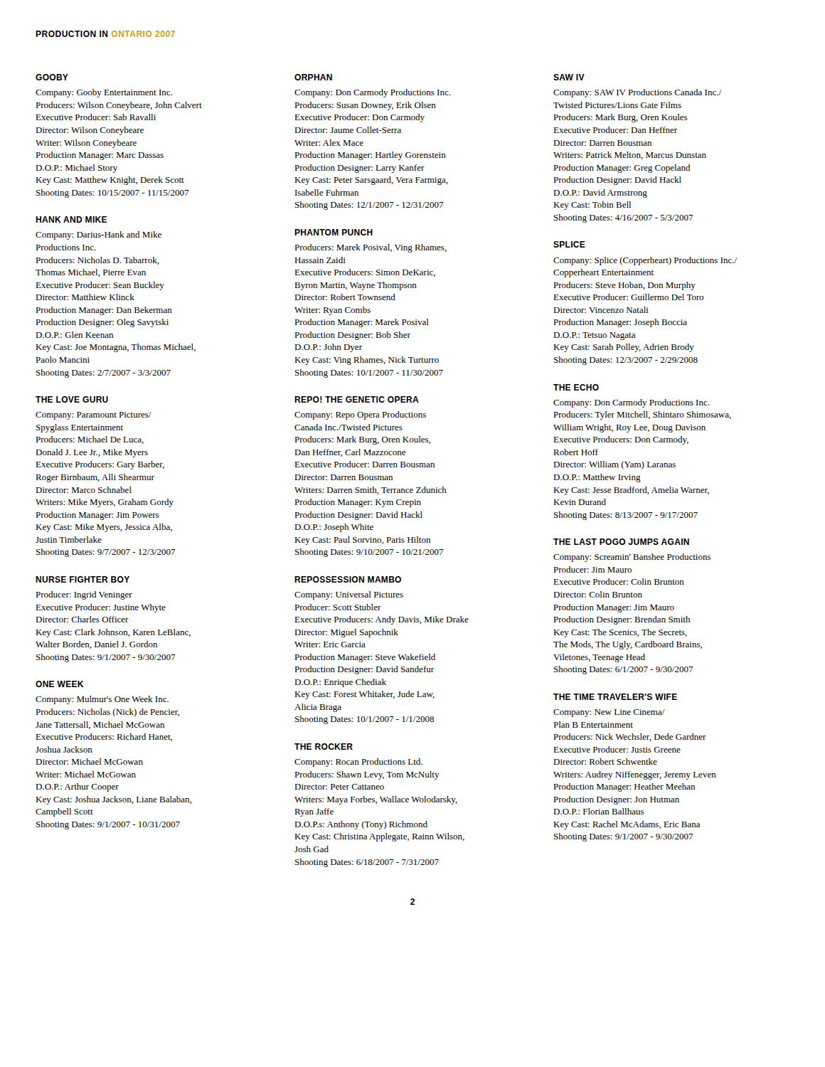PRODUCTION IN ONTARIO 2007
Gooby
Company: Gooby Entertainment Inc.
Producers: Wilson Coneybeare, John Calvert
Executive Producer: Sab Ravalli
Director: Wilson Coneybeare
Writer: Wilson Coneybeare
Production Manager: Marc Dassas
D.O.P.: Michael Story
Key Cast: Matthew Knight, Derek Scott
Shooting Dates: 10/15/2007 - 11/15/2007
Hank and Mike
Company: Darius-Hank and Mike
Productions Inc.
Producers: Nicholas D. Tabarrok,
Thomas Michael, Pierre Evan
Executive Producer: Sean Buckley
Director: Matthiew Klinck
Production Manager: Dan Bekerman
Production Designer: Oleg Savytski
D.O.P.: Glen Keenan
Key Cast: Joe Montagna, Thomas Michael,
Paolo Mancini
Shooting Dates: 2/7/2007 - 3/3/2007
The Love Guru
Company: Paramount Pictures/
Spyglass Entertainment
Producers: Michael De Luca,
Donald J. Lee Jr., Mike Myers
Executive Producers: Gary Barber,
Roger Birnbaum, Alli Shearmur
Director: Marco Schnabel
Writers: Mike Myers, Graham Gordy
Production Manager: Jim Powers
Key Cast: Mike Myers, Jessica Alba,
Justin Timberlake
Shooting Dates: 9/7/2007 - 12/3/2007
Nurse Fighter Boy
Producer: Ingrid Veninger
Executive Producer: Justine Whyte
Director: Charles Officer
Key Cast: Clark Johnson, Karen LeBlanc,
Walter Borden, Daniel J. Gordon
Shooting Dates: 9/1/2007 - 9/30/2007
One Week
Company: Mulmur's One Week Inc.
Producers: Nicholas (Nick) de Pencier,
Jane Tattersall, Michael McGowan
Executive Producers: Richard Hanet,
Joshua Jackson
Director: Michael McGowan
Writer: Michael McGowan
D.O.P.: Arthur Cooper
Key Cast: Joshua Jackson, Liane Balaban,
Campbell Scott
Shooting Dates: 9/1/2007 - 10/31/2007
Orphan
Company: Don Carmody Productions Inc.
Producers: Susan Downey, Erik Olsen
Executive Producer: Don Carmody
Director: Jaume Collet-Serra
Writer: Alex Mace
Production Manager: Hartley Gorenstein
Production Designer: Larry Kanfer
Key Cast: Peter Sarsgaard, Vera Farmiga,
Isabelle Fuhrman
Shooting Dates: 12/1/2007 - 12/31/2007
Phantom Punch
Producers: Marek Posival, Ving Rhames,
Hassain Zaidi
Executive Producers: Simon DeKaric,
Byron Martin, Wayne Thompson
Director: Robert Townsend
Writer: Ryan Combs
Production Manager: Marek Posival
Production Designer: Bob Sher
D.O.P.: John Dyer
Key Cast: Ving Rhames, Nick Turturro
Shooting Dates: 10/1/2007 - 11/30/2007
Repo! The Genetic Opera
Company: Repo Opera Productions
Canada Inc./Twisted Pictures
Producers: Mark Burg, Oren Koules,
Dan Heffner, Carl Mazzocone
Executive Producer: Darren Bousman
Director: Darren Bousman
Writers: Darren Smith, Terrance Zdunich
Production Manager: Kym Crepin
Production Designer: David Hackl
D.O.P.: Joseph White
Key Cast: Paul Sorvino, Paris Hilton
Shooting Dates: 9/10/2007 - 10/21/2007
Repossession Mambo
Company: Universal Pictures
Producer: Scott Stubler
Executive Producers: Andy Davis, Mike Drake
Director: Miguel Sapochnik
Writer: Eric Garcia
Production Manager: Steve Wakefield
Production Designer: David Sandefur
D.O.P.: Enrique Chediak
Key Cast: Forest Whitaker, Jude Law,
Alicia Braga
Shooting Dates: 10/1/2007 - 1/1/2008
The Rocker
Company: Rocan Productions Ltd.
Producers: Shawn Levy, Tom McNulty
Director: Peter Cattaneo
Writers: Maya Forbes, Wallace Wolodarsky,
Ryan Jaffe
D.O.P.s: Anthony (Tony) Richmond
Key Cast: Christina Applegate, Rainn Wilson,
Josh Gad
Shooting Dates: 6/18/2007 - 7/31/2007
Saw IV
Company: SAW IV Productions Canada Inc./
Twisted Pictures/Lions Gate Films
Producers: Mark Burg, Oren Koules
Executive Producer: Dan Heffner
Director: Darren Bousman
Writers: Patrick Melton, Marcus Dunstan
Production Manager: Greg Copeland
Production Designer: David Hackl
D.O.P.: David Armstrong
Key Cast: Tobin Bell
Shooting Dates: 4/16/2007 - 5/3/2007
Splice
Company: Splice (Copperheart) Productions Inc./
Copperheart Entertainment
Producers: Steve Hoban, Don Murphy
Executive Producer: Guillermo Del Toro
Director: Vincenzo Natali
Production Manager: Joseph Boccia
D.O.P.: Tetsuo Nagata
Key Cast: Sarah Polley, Adrien Brody
Shooting Dates: 12/3/2007 - 2/29/2008
The Echo
Company: Don Carmody Productions Inc.
Producers: Tyler Mitchell, Shintaro Shimosawa,
William Wright, Roy Lee, Doug Davison
Executive Producers: Don Carmody,
Robert Hoff
Director: William (Yam) Laranas
D.O.P.: Matthew Irving
Key Cast: Jesse Bradford, Amelia Warner,
Kevin Durand
Shooting Dates: 8/13/2007 - 9/17/2007
The Last Pogo Jumps Again
Company: Screamin' Banshee Productions
Producer: Jim Mauro
Executive Producer: Colin Brunton
Director: Colin Brunton
Production Manager: Jim Mauro
Production Designer: Brendan Smith
Key Cast: The Scenics, The Secrets,
The Mods, The Ugly, Cardboard Brains,
Viletones, Teenage Head
Shooting Dates: 6/1/2007 - 9/30/2007
The Time Traveler's Wife
Company: New Line Cinema/
Plan B Entertainment
Producers: Nick Wechsler, Dede Gardner
Executive Producer: Justis Greene
Director: Robert Schwentke
Writers: Audrey Niffenegger, Jeremy Leven
Production Manager: Heather Meehan
Production Designer: Jon Hutman
D.O.P.: Florian Ballhaus
Key Cast: Rachel McAdams, Eric Bana
Shooting Dates: 9/1/2007 - 9/30/2007
2